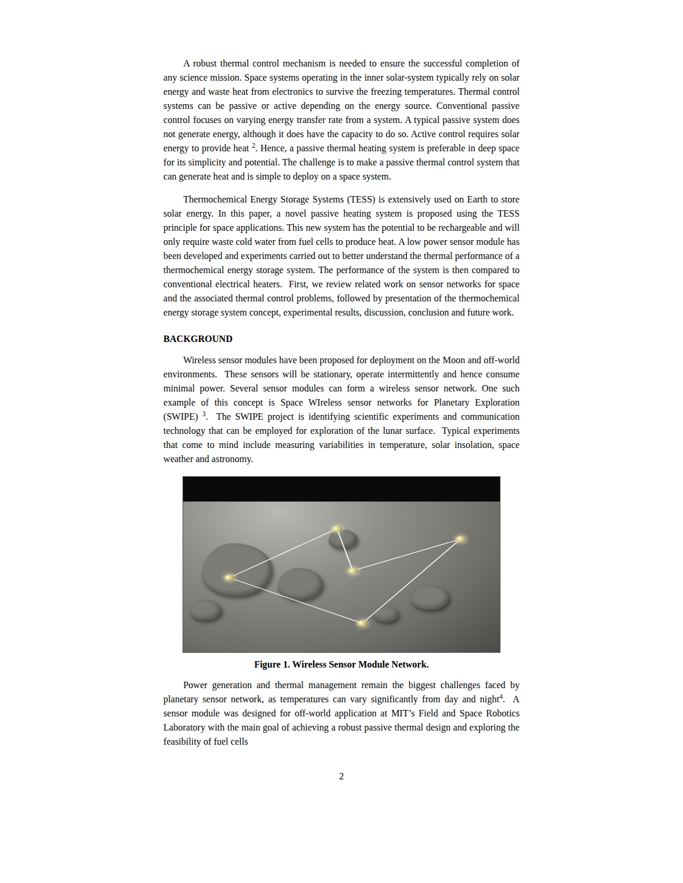A robust thermal control mechanism is needed to ensure the successful completion of any science mission. Space systems operating in the inner solar-system typically rely on solar energy and waste heat from electronics to survive the freezing temperatures. Thermal control systems can be passive or active depending on the energy source. Conventional passive control focuses on varying energy transfer rate from a system. A typical passive system does not generate energy, although it does have the capacity to do so. Active control requires solar energy to provide heat 2. Hence, a passive thermal heating system is preferable in deep space for its simplicity and potential. The challenge is to make a passive thermal control system that can generate heat and is simple to deploy on a space system.
Thermochemical Energy Storage Systems (TESS) is extensively used on Earth to store solar energy. In this paper, a novel passive heating system is proposed using the TESS principle for space applications. This new system has the potential to be rechargeable and will only require waste cold water from fuel cells to produce heat. A low power sensor module has been developed and experiments carried out to better understand the thermal performance of a thermochemical energy storage system. The performance of the system is then compared to conventional electrical heaters. First, we review related work on sensor networks for space and the associated thermal control problems, followed by presentation of the thermochemical energy storage system concept, experimental results, discussion, conclusion and future work.
BACKGROUND
Wireless sensor modules have been proposed for deployment on the Moon and off-world environments. These sensors will be stationary, operate intermittently and hence consume minimal power. Several sensor modules can form a wireless sensor network. One such example of this concept is Space WIreless sensor networks for Planetary Exploration (SWIPE) 3. The SWIPE project is identifying scientific experiments and communication technology that can be employed for exploration of the lunar surface. Typical experiments that come to mind include measuring variabilities in temperature, solar insolation, space weather and astronomy.
Figure 1. Wireless Sensor Module Network.
Power generation and thermal management remain the biggest challenges faced by planetary sensor network, as temperatures can vary significantly from day and night4. A sensor module was designed for off-world application at MIT’s Field and Space Robotics Laboratory with the main goal of achieving a robust passive thermal design and exploring the feasibility of fuel cells
2